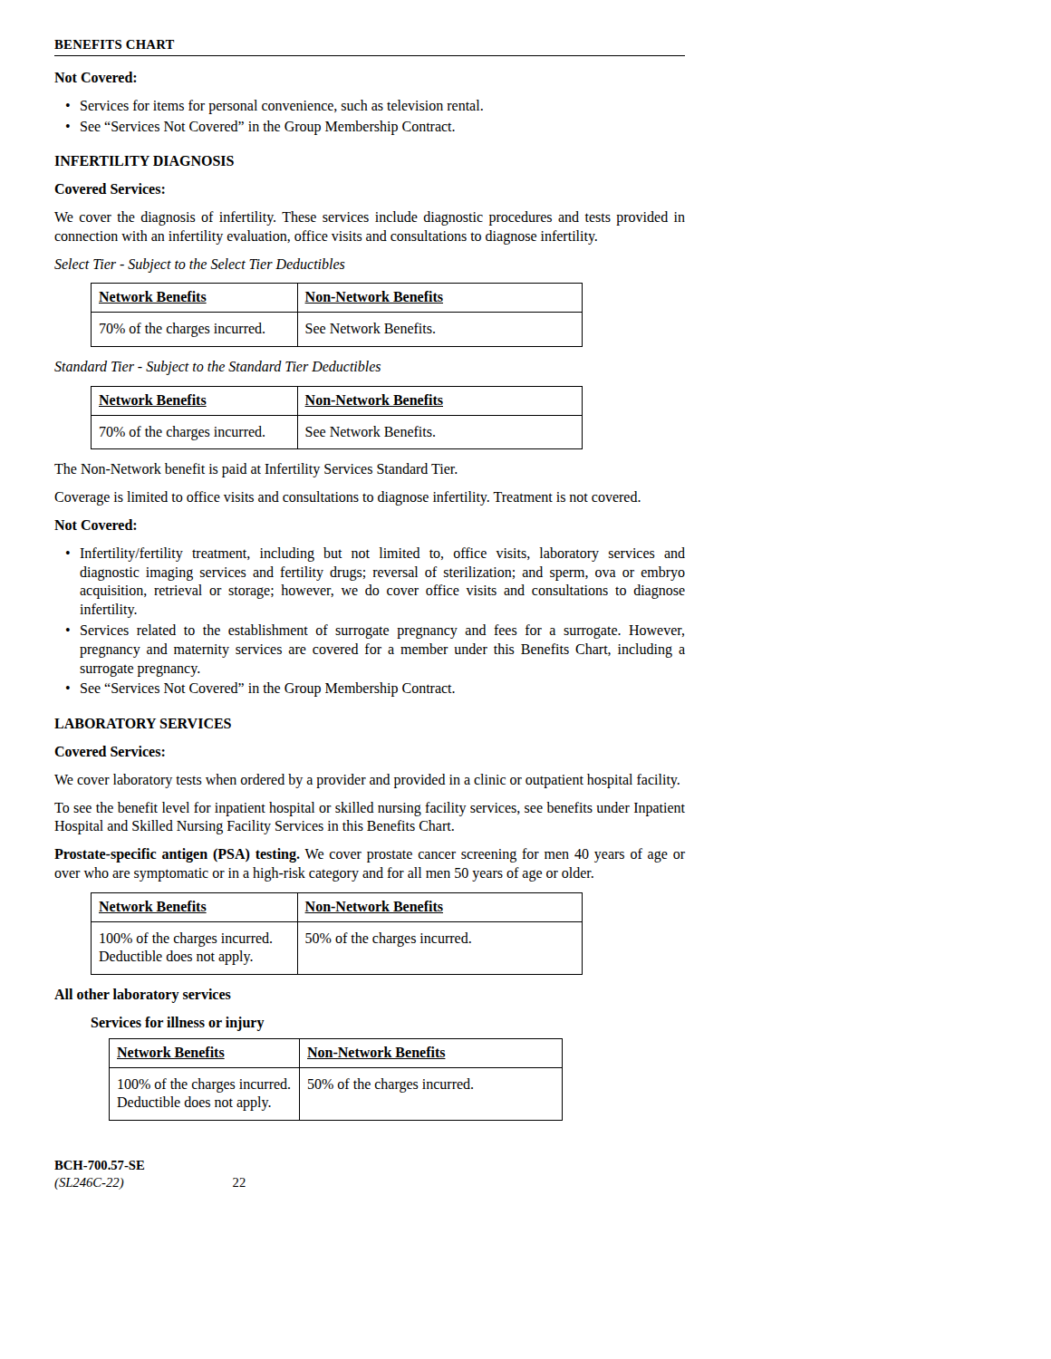BENEFITS CHART
Not Covered:
Services for items for personal convenience, such as television rental.
See “Services Not Covered” in the Group Membership Contract.
INFERTILITY DIAGNOSIS
Covered Services:
We cover the diagnosis of infertility. These services include diagnostic procedures and tests provided in connection with an infertility evaluation, office visits and consultations to diagnose infertility.
Select Tier - Subject to the Select Tier Deductibles
| Network Benefits | Non-Network Benefits |
| --- | --- |
| 70% of the charges incurred. | See Network Benefits. |
Standard Tier - Subject to the Standard Tier Deductibles
| Network Benefits | Non-Network Benefits |
| --- | --- |
| 70% of the charges incurred. | See Network Benefits. |
The Non-Network benefit is paid at Infertility Services Standard Tier.
Coverage is limited to office visits and consultations to diagnose infertility. Treatment is not covered.
Not Covered:
Infertility/fertility treatment, including but not limited to, office visits, laboratory services and diagnostic imaging services and fertility drugs; reversal of sterilization; and sperm, ova or embryo acquisition, retrieval or storage; however, we do cover office visits and consultations to diagnose infertility.
Services related to the establishment of surrogate pregnancy and fees for a surrogate. However, pregnancy and maternity services are covered for a member under this Benefits Chart, including a surrogate pregnancy.
See “Services Not Covered” in the Group Membership Contract.
LABORATORY SERVICES
Covered Services:
We cover laboratory tests when ordered by a provider and provided in a clinic or outpatient hospital facility.
To see the benefit level for inpatient hospital or skilled nursing facility services, see benefits under Inpatient Hospital and Skilled Nursing Facility Services in this Benefits Chart.
Prostate-specific antigen (PSA) testing. We cover prostate cancer screening for men 40 years of age or over who are symptomatic or in a high-risk category and for all men 50 years of age or older.
| Network Benefits | Non-Network Benefits |
| --- | --- |
| 100% of the charges incurred. Deductible does not apply. | 50% of the charges incurred. |
All other laboratory services
Services for illness or injury
| Network Benefits | Non-Network Benefits |
| --- | --- |
| 100% of the charges incurred. Deductible does not apply. | 50% of the charges incurred. |
BCH-700.57-SE
(SL246C-22) 22